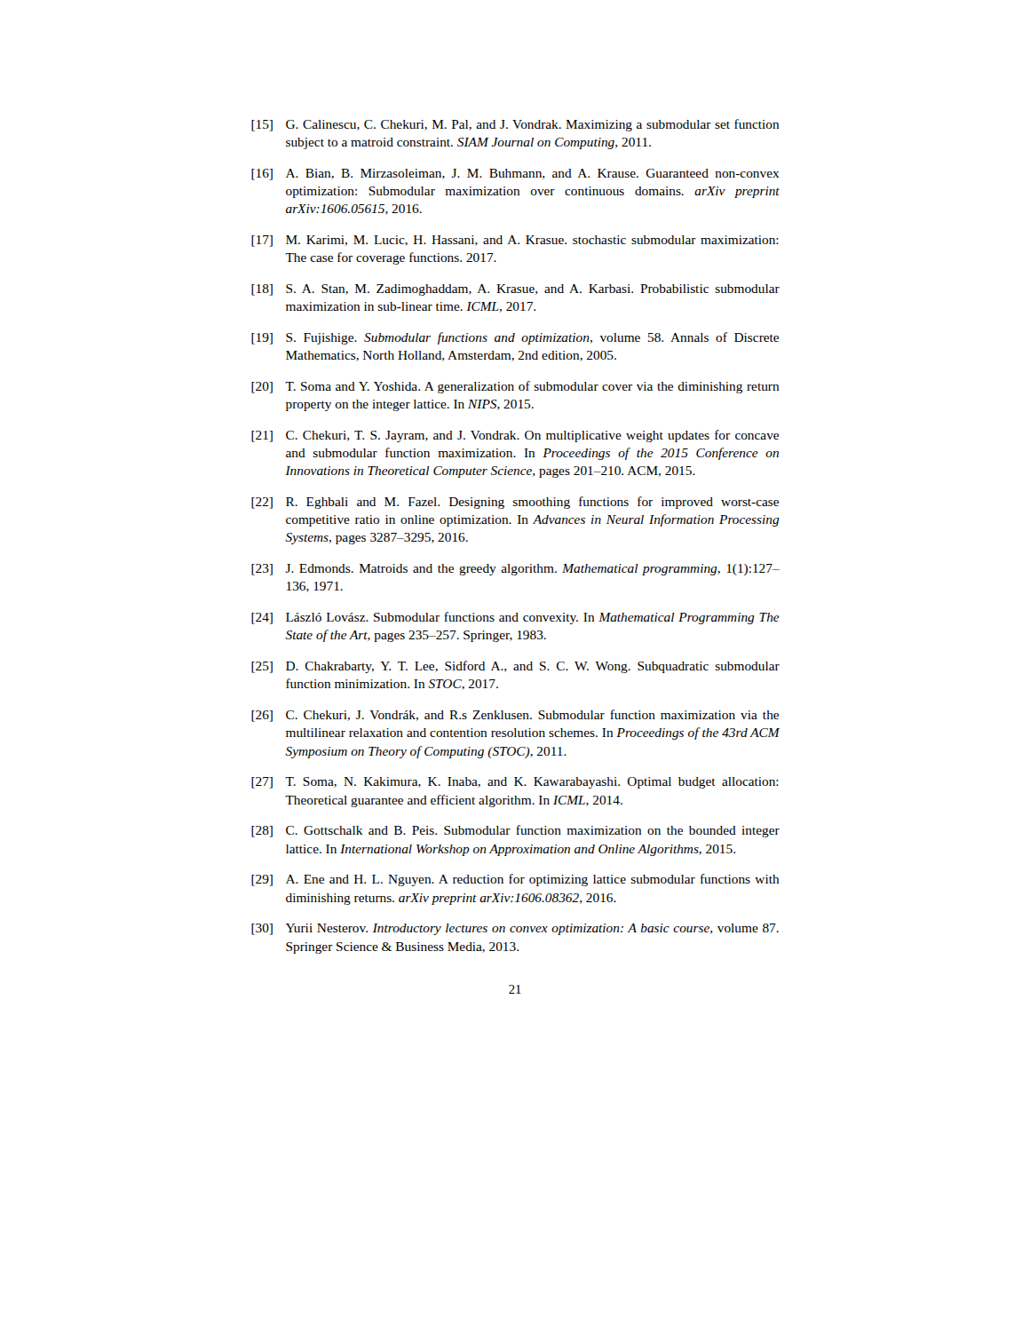[15] G. Calinescu, C. Chekuri, M. Pal, and J. Vondrak. Maximizing a submodular set function subject to a matroid constraint. SIAM Journal on Computing, 2011.
[16] A. Bian, B. Mirzasoleiman, J. M. Buhmann, and A. Krause. Guaranteed non-convex optimization: Submodular maximization over continuous domains. arXiv preprint arXiv:1606.05615, 2016.
[17] M. Karimi, M. Lucic, H. Hassani, and A. Krasue. stochastic submodular maximization: The case for coverage functions. 2017.
[18] S. A. Stan, M. Zadimoghaddam, A. Krasue, and A. Karbasi. Probabilistic submodular maximization in sub-linear time. ICML, 2017.
[19] S. Fujishige. Submodular functions and optimization, volume 58. Annals of Discrete Mathematics, North Holland, Amsterdam, 2nd edition, 2005.
[20] T. Soma and Y. Yoshida. A generalization of submodular cover via the diminishing return property on the integer lattice. In NIPS, 2015.
[21] C. Chekuri, T. S. Jayram, and J. Vondrak. On multiplicative weight updates for concave and submodular function maximization. In Proceedings of the 2015 Conference on Innovations in Theoretical Computer Science, pages 201–210. ACM, 2015.
[22] R. Eghbali and M. Fazel. Designing smoothing functions for improved worst-case competitive ratio in online optimization. In Advances in Neural Information Processing Systems, pages 3287–3295, 2016.
[23] J. Edmonds. Matroids and the greedy algorithm. Mathematical programming, 1(1):127–136, 1971.
[24] László Lovász. Submodular functions and convexity. In Mathematical Programming The State of the Art, pages 235–257. Springer, 1983.
[25] D. Chakrabarty, Y. T. Lee, Sidford A., and S. C. W. Wong. Subquadratic submodular function minimization. In STOC, 2017.
[26] C. Chekuri, J. Vondrák, and R.s Zenklusen. Submodular function maximization via the multilinear relaxation and contention resolution schemes. In Proceedings of the 43rd ACM Symposium on Theory of Computing (STOC), 2011.
[27] T. Soma, N. Kakimura, K. Inaba, and K. Kawarabayashi. Optimal budget allocation: Theoretical guarantee and efficient algorithm. In ICML, 2014.
[28] C. Gottschalk and B. Peis. Submodular function maximization on the bounded integer lattice. In International Workshop on Approximation and Online Algorithms, 2015.
[29] A. Ene and H. L. Nguyen. A reduction for optimizing lattice submodular functions with diminishing returns. arXiv preprint arXiv:1606.08362, 2016.
[30] Yurii Nesterov. Introductory lectures on convex optimization: A basic course, volume 87. Springer Science & Business Media, 2013.
21